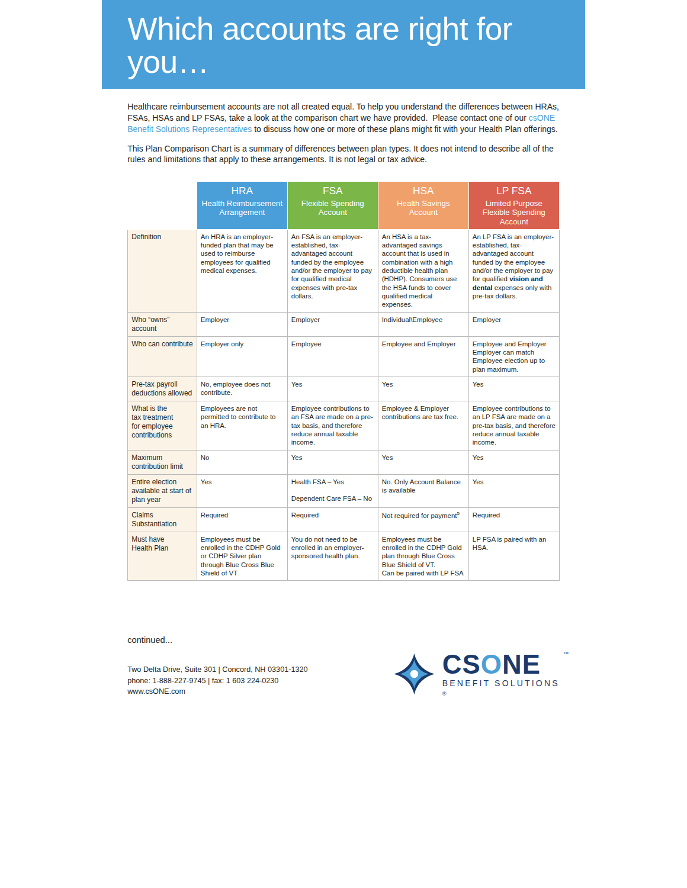Which accounts are right for you…
Healthcare reimbursement accounts are not all created equal. To help you understand the differences between HRAs, FSAs, HSAs and LP FSAs, take a look at the comparison chart we have provided. Please contact one of our csONE Benefit Solutions Representatives to discuss how one or more of these plans might fit with your Health Plan offerings.
This Plan Comparison Chart is a summary of differences between plan types. It does not intend to describe all of the rules and limitations that apply to these arrangements. It is not legal or tax advice.
| | HRA Health Reimbursement Arrangement | FSA Flexible Spending Account | HSA Health Savings Account | LP FSA Limited Purpose Flexible Spending Account |
| --- | --- | --- | --- | --- |
| Definition | An HRA is an employer-funded plan that may be used to reimburse employees for qualified medical expenses. | An FSA is an employer-established, tax-advantaged account funded by the employee and/or the employer to pay for qualified medical expenses with pre-tax dollars. | An HSA is a tax-advantaged savings account that is used in combination with a high deductible health plan (HDHP). Consumers use the HSA funds to cover qualified medical expenses. | An LP FSA is an employer-established, tax-advantaged account funded by the employee and/or the employer to pay for qualified vision and dental expenses only with pre-tax dollars. |
| Who “owns” account | Employer | Employer | Individual\Employee | Employer |
| Who can contribute | Employer only | Employee | Employee and Employer | Employee and Employer Employer can match Employee election up to plan maximum. |
| Pre-tax payroll deductions allowed | No, employee does not contribute. | Yes | Yes | Yes |
| What is the tax treatment for employee contributions | Employees are not permitted to contribute to an HRA. | Employee contributions to an FSA are made on a pre-tax basis, and therefore reduce annual taxable income. | Employee & Employer contributions are tax free. | Employee contributions to an LP FSA are made on a pre-tax basis, and therefore reduce annual taxable income. |
| Maximum contribution limit | No | Yes | Yes | Yes |
| Entire election available at start of plan year | Yes | Health FSA – Yes Dependent Care FSA – No | No. Only Account Balance is available | Yes |
| Claims Substantiation | Required | Required | Not required for payment 5 | Required |
| Must have Health Plan | Employees must be enrolled in the CDHP Gold or CDHP Silver plan through Blue Cross Blue Shield of VT | You do not need to be enrolled in an employer-sponsored health plan. | Employees must be enrolled in the CDHP Gold plan through Blue Cross Blue Shield of VT. Can be paired with LP FSA | LP FSA is paired with an HSA. |
continued...
Two Delta Drive, Suite 301 | Concord, NH 03301-1320
phone: 1-888-227-9745 | fax: 1 603 224-0230
www.csONE.com
CSONE
BENEFIT SOLUTIONS
®
™